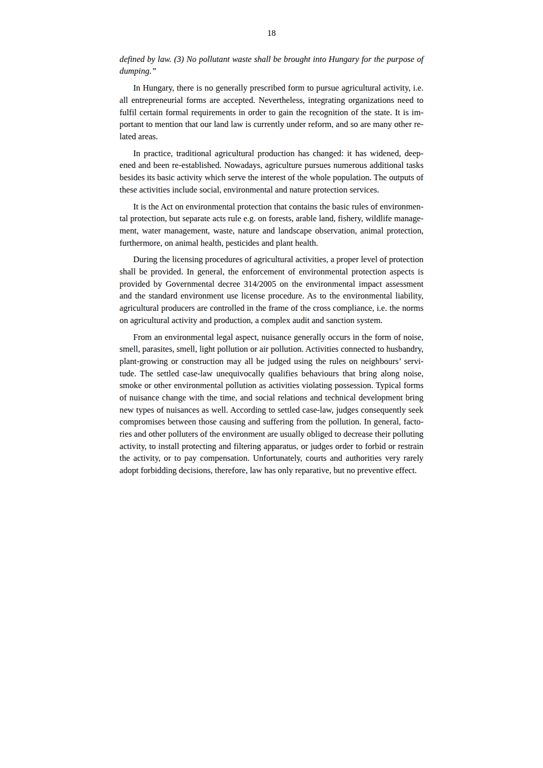18
defined by law. (3) No pollutant waste shall be brought into Hungary for the purpose of dumping.”
In Hungary, there is no generally prescribed form to pursue agricultural activity, i.e. all entrepreneurial forms are accepted. Nevertheless, integrating organizations need to fulfil certain formal requirements in order to gain the recognition of the state. It is important to mention that our land law is currently under reform, and so are many other related areas.
In practice, traditional agricultural production has changed: it has widened, deepened and been re-established. Nowadays, agriculture pursues numerous additional tasks besides its basic activity which serve the interest of the whole population. The outputs of these activities include social, environmental and nature protection services.
It is the Act on environmental protection that contains the basic rules of environmental protection, but separate acts rule e.g. on forests, arable land, fishery, wildlife management, water management, waste, nature and landscape observation, animal protection, furthermore, on animal health, pesticides and plant health.
During the licensing procedures of agricultural activities, a proper level of protection shall be provided. In general, the enforcement of environmental protection aspects is provided by Governmental decree 314/2005 on the environmental impact assessment and the standard environment use license procedure. As to the environmental liability, agricultural producers are controlled in the frame of the cross compliance, i.e. the norms on agricultural activity and production, a complex audit and sanction system.
From an environmental legal aspect, nuisance generally occurs in the form of noise, smell, parasites, smell, light pollution or air pollution. Activities connected to husbandry, plant-growing or construction may all be judged using the rules on neighbours’ servitude. The settled case-law unequivocally qualifies behaviours that bring along noise, smoke or other environmental pollution as activities violating possession. Typical forms of nuisance change with the time, and social relations and technical development bring new types of nuisances as well. According to settled case-law, judges consequently seek compromises between those causing and suffering from the pollution. In general, factories and other polluters of the environment are usually obliged to decrease their polluting activity, to install protecting and filtering apparatus, or judges order to forbid or restrain the activity, or to pay compensation. Unfortunately, courts and authorities very rarely adopt forbidding decisions, therefore, law has only reparative, but no preventive effect.